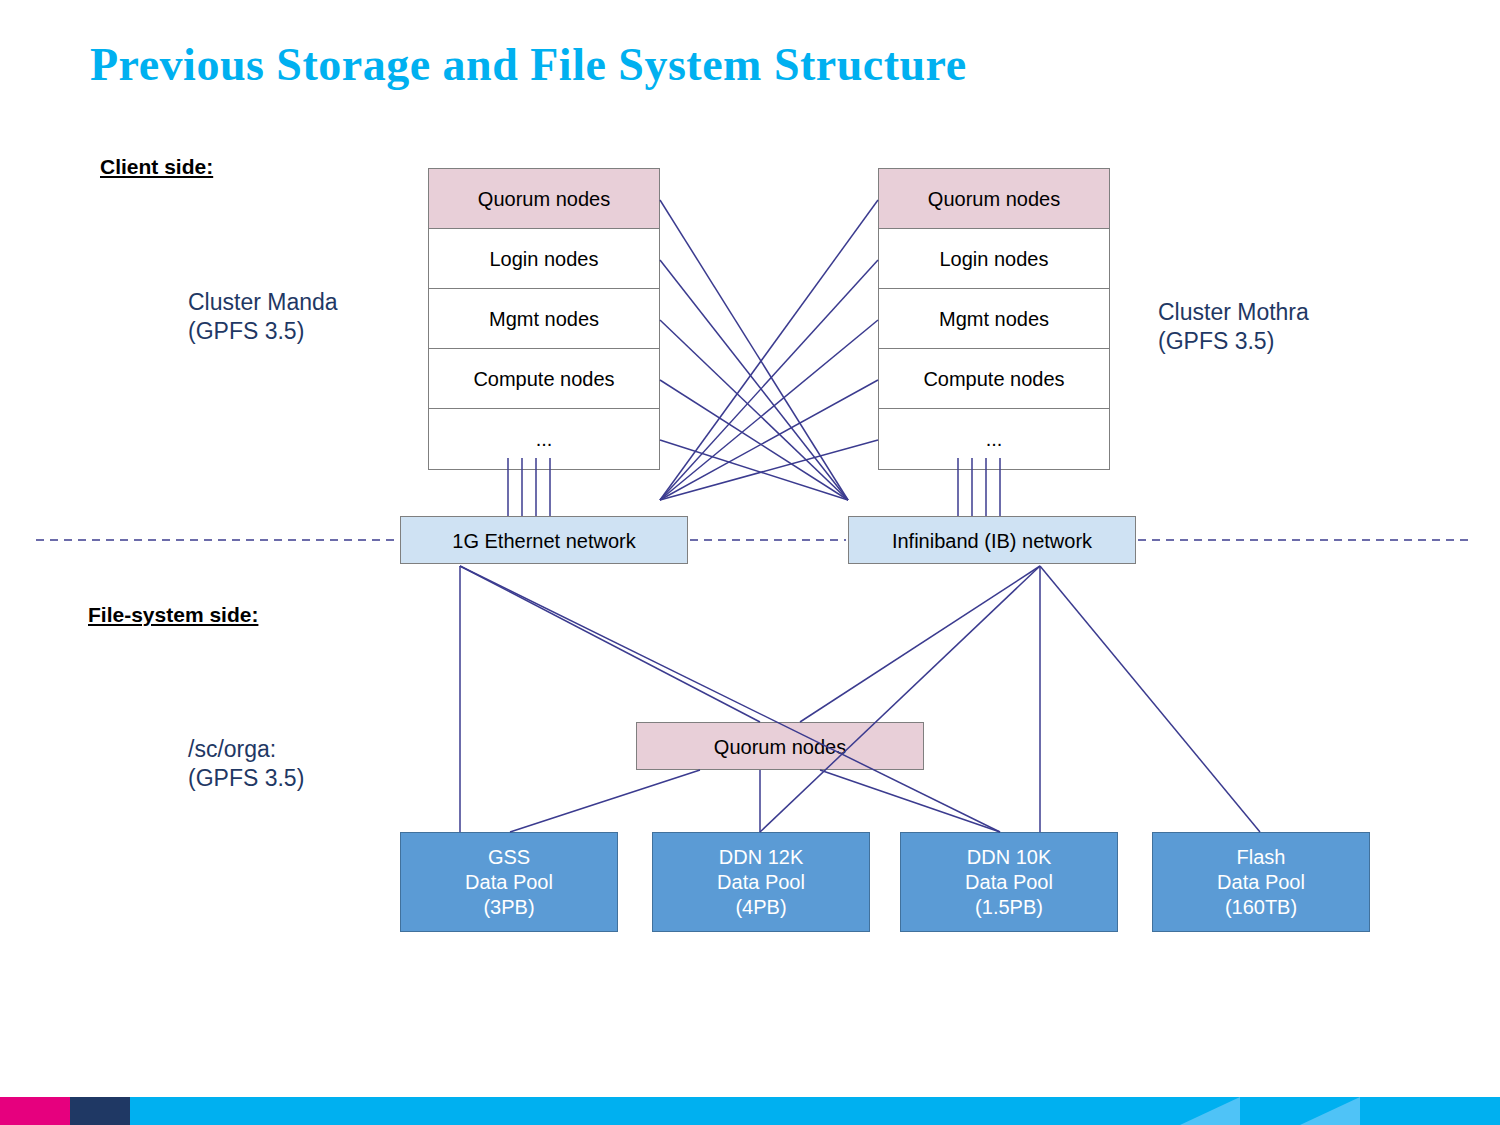Previous Storage and File System Structure
Client side:
File-system side:
Cluster Manda
(GPFS 3.5)
Cluster Mothra
(GPFS 3.5)
/sc/orga:
(GPFS 3.5)
Quorum nodes
Login nodes
Mgmt nodes
Compute nodes
...
Quorum nodes
Login nodes
Mgmt nodes
Compute nodes
...
1G Ethernet network
Infiniband (IB) network
Quorum nodes
GSS
Data Pool
(3PB)
DDN 12K
Data Pool
(4PB)
DDN 10K
Data Pool
(1.5PB)
Flash
Data Pool
(160TB)